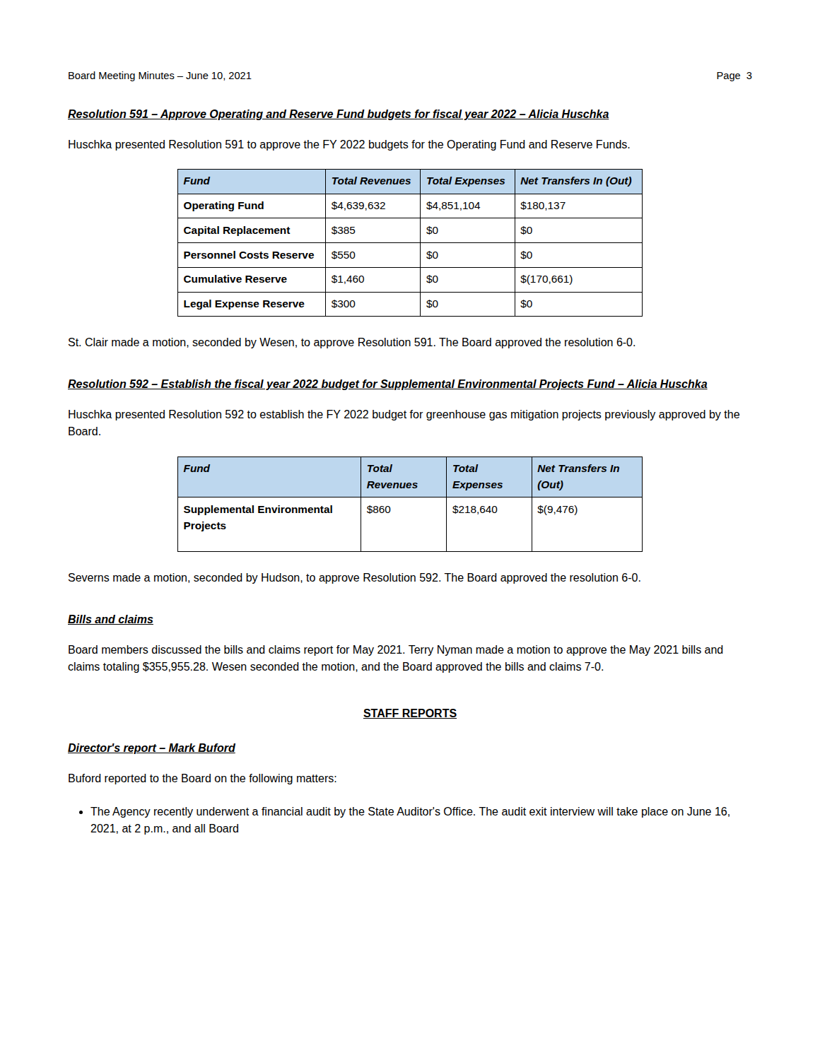Board Meeting Minutes – June 10, 2021 Page 3
Resolution 591 – Approve Operating and Reserve Fund budgets for fiscal year 2022 – Alicia Huschka
Huschka presented Resolution 591 to approve the FY 2022 budgets for the Operating Fund and Reserve Funds.
| Fund | Total Revenues | Total Expenses | Net Transfers In (Out) |
| --- | --- | --- | --- |
| Operating Fund | $4,639,632 | $4,851,104 | $180,137 |
| Capital Replacement | $385 | $0 | $0 |
| Personnel Costs Reserve | $550 | $0 | $0 |
| Cumulative Reserve | $1,460 | $0 | $(170,661) |
| Legal Expense Reserve | $300 | $0 | $0 |
St. Clair made a motion, seconded by Wesen, to approve Resolution 591. The Board approved the resolution 6-0.
Resolution 592 – Establish the fiscal year 2022 budget for Supplemental Environmental Projects Fund – Alicia Huschka
Huschka presented Resolution 592 to establish the FY 2022 budget for greenhouse gas mitigation projects previously approved by the Board.
| Fund | Total Revenues | Total Expenses | Net Transfers In (Out) |
| --- | --- | --- | --- |
| Supplemental Environmental Projects | $860 | $218,640 | $(9,476) |
Severns made a motion, seconded by Hudson, to approve Resolution 592. The Board approved the resolution 6-0.
Bills and claims
Board members discussed the bills and claims report for May 2021. Terry Nyman made a motion to approve the May 2021 bills and claims totaling $355,955.28. Wesen seconded the motion, and the Board approved the bills and claims 7-0.
STAFF REPORTS
Director's report – Mark Buford
Buford reported to the Board on the following matters:
The Agency recently underwent a financial audit by the State Auditor's Office. The audit exit interview will take place on June 16, 2021, at 2 p.m., and all Board